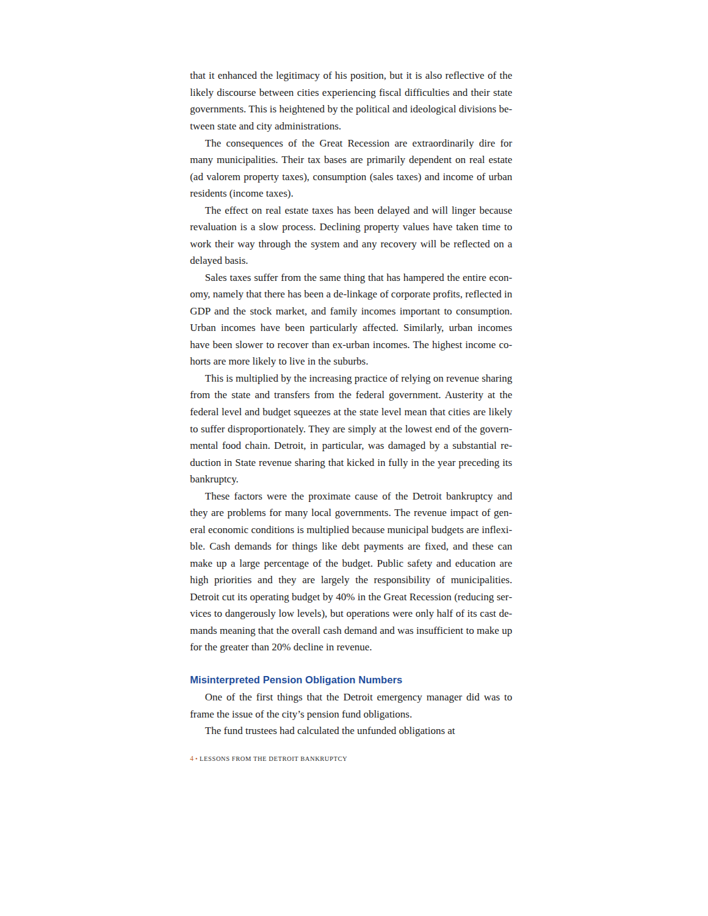that it enhanced the legitimacy of his position, but it is also reflective of the likely discourse between cities experiencing fiscal difficulties and their state governments. This is heightened by the political and ideological divisions between state and city administrations.
The consequences of the Great Recession are extraordinarily dire for many municipalities. Their tax bases are primarily dependent on real estate (ad valorem property taxes), consumption (sales taxes) and income of urban residents (income taxes).
The effect on real estate taxes has been delayed and will linger because revaluation is a slow process. Declining property values have taken time to work their way through the system and any recovery will be reflected on a delayed basis.
Sales taxes suffer from the same thing that has hampered the entire economy, namely that there has been a de-linkage of corporate profits, reflected in GDP and the stock market, and family incomes important to consumption. Urban incomes have been particularly affected. Similarly, urban incomes have been slower to recover than ex-urban incomes. The highest income cohorts are more likely to live in the suburbs.
This is multiplied by the increasing practice of relying on revenue sharing from the state and transfers from the federal government. Austerity at the federal level and budget squeezes at the state level mean that cities are likely to suffer disproportionately. They are simply at the lowest end of the governmental food chain. Detroit, in particular, was damaged by a substantial reduction in State revenue sharing that kicked in fully in the year preceding its bankruptcy.
These factors were the proximate cause of the Detroit bankruptcy and they are problems for many local governments. The revenue impact of general economic conditions is multiplied because municipal budgets are inflexible. Cash demands for things like debt payments are fixed, and these can make up a large percentage of the budget. Public safety and education are high priorities and they are largely the responsibility of municipalities. Detroit cut its operating budget by 40% in the Great Recession (reducing services to dangerously low levels), but operations were only half of its cast demands meaning that the overall cash demand and was insufficient to make up for the greater than 20% decline in revenue.
Misinterpreted Pension Obligation Numbers
One of the first things that the Detroit emergency manager did was to frame the issue of the city’s pension fund obligations.
The fund trustees had calculated the unfunded obligations at
4•Lessons from the Detroit Bankruptcy